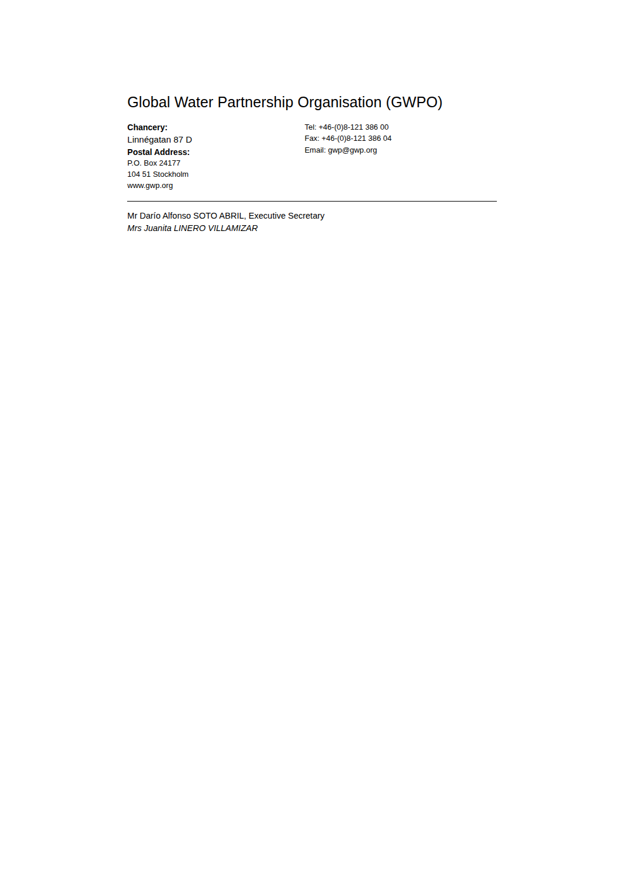Global Water Partnership Organisation (GWPO)
| Chancery: Linnégatan 87 D Postal Address: P.O. Box 24177 104 51 Stockholm www.gwp.org | Tel: +46-(0)8-121 386 00 Fax: +46-(0)8-121 386 04 Email: gwp@gwp.org |
Mr Darío Alfonso SOTO ABRIL, Executive Secretary
Mrs Juanita LINERO VILLAMIZAR